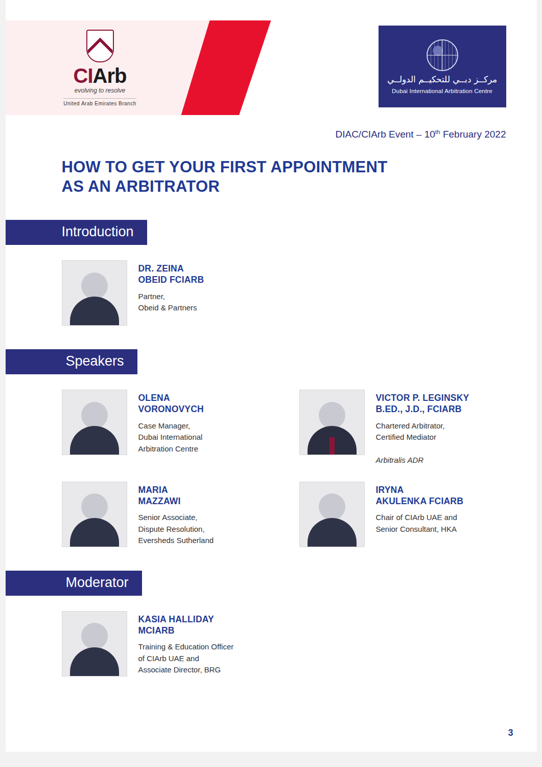CIArb
evolving to resolve
United Arab Emirates Branch
مركــز دبــي للتحكيــم الدولــي
Dubai International Arbitration Centre
DIAC/CIArb Event – 10th February 2022
How to get your first appointment
as an arbitrator
Introduction
Dr. Zeina
Obeid FCIArb
Partner,
Obeid & Partners
Speakers
Olena
Voronovych
Case Manager,
Dubai International
Arbitration Centre
Victor P. Leginsky
B.Ed., J.D., FCIArb
Chartered Arbitrator,
Certified Mediator
Arbitralis ADR
Maria
Mazzawi
Senior Associate,
Dispute Resolution,
Eversheds Sutherland
Iryna
Akulenka FCIArb
Chair of CIArb UAE and
Senior Consultant, HKA
Moderator
Kasia Halliday
MCIArb
Training & Education Officer
of CIArb UAE and
Associate Director, BRG
3